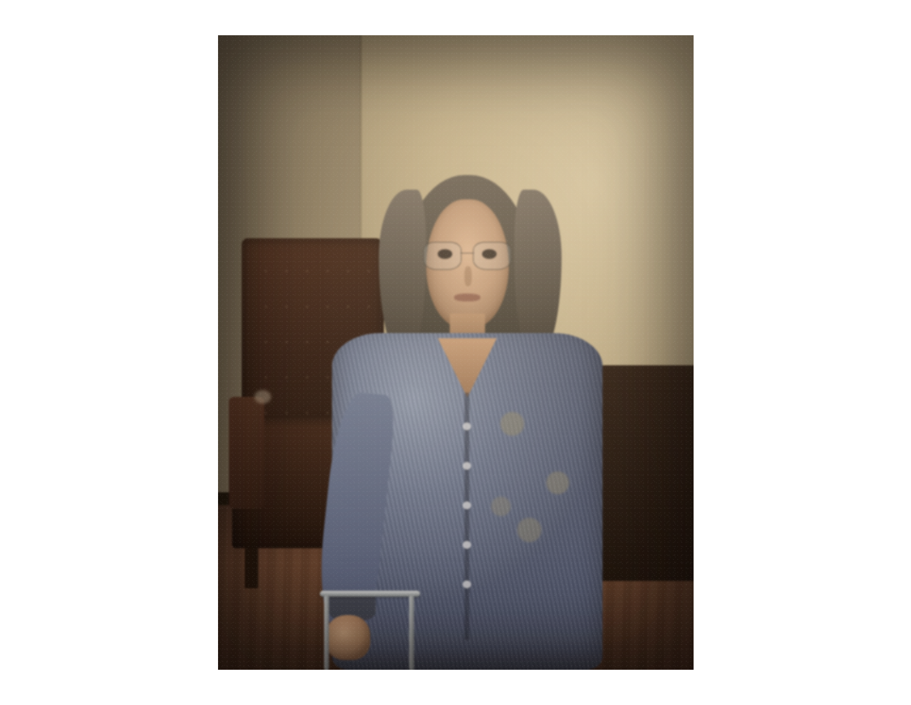Photograph of a woman standing with a walker indoors.